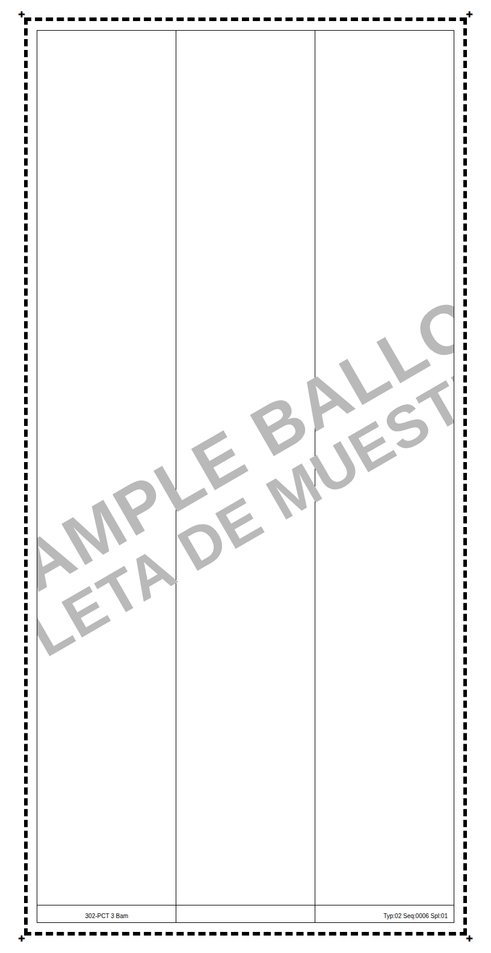✚
✚
✚
✚
302-PCT 3 Bam
Typ:02 Seq:0006 Spl:01
SAMPLE BALLOT
(BOLETA DE MUESTRA)